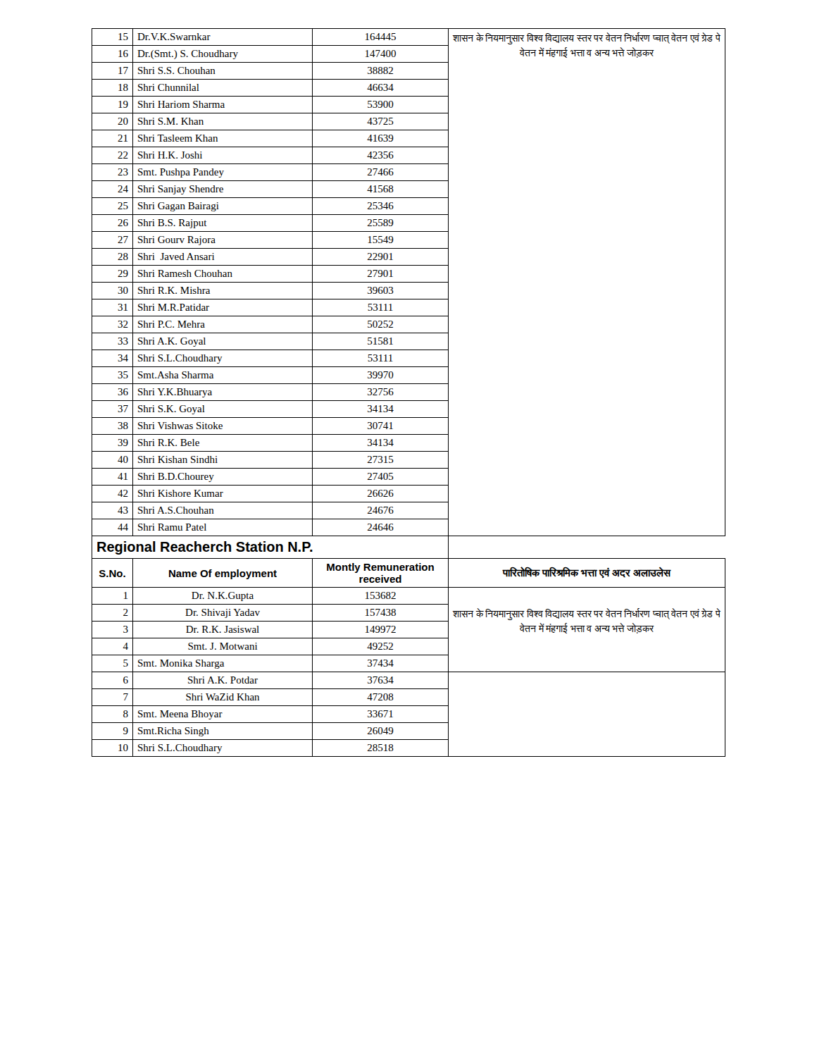| 15 | Dr.V.K.Swarnkar | 164445 | शासन के नियमानुसार विश्व विद्यालय स्तर पर वेतन निर्धारण प्‍चात् वेतन एवं ग्रेड पे वेतन में मंहगाई भत्ता व अन्य भत्ते जोड़कर |
| 16 | Dr.(Smt.) S. Choudhary | 147400 |
| 17 | Shri S.S. Chouhan | 38882 |
| 18 | Shri Chunnilal | 46634 |
| 19 | Shri Hariom Sharma | 53900 |
| 20 | Shri S.M. Khan | 43725 |
| 21 | Shri Tasleem Khan | 41639 |
| 22 | Shri H.K. Joshi | 42356 |
| 23 | Smt. Pushpa Pandey | 27466 |
| 24 | Shri Sanjay Shendre | 41568 |
| 25 | Shri Gagan Bairagi | 25346 |
| 26 | Shri B.S. Rajput | 25589 |
| 27 | Shri Gourv Rajora | 15549 |
| 28 | Shri Javed Ansari | 22901 |
| 29 | Shri Ramesh Chouhan | 27901 |
| 30 | Shri R.K. Mishra | 39603 |
| 31 | Shri M.R.Patidar | 53111 |
| 32 | Shri P.C. Mehra | 50252 |
| 33 | Shri A.K. Goyal | 51581 |
| 34 | Shri S.L.Choudhary | 53111 |
| 35 | Smt.Asha Sharma | 39970 |
| 36 | Shri Y.K.Bhuarya | 32756 |
| 37 | Shri S.K. Goyal | 34134 |
| 38 | Shri Vishwas Sitoke | 30741 |
| 39 | Shri R.K. Bele | 34134 |
| 40 | Shri Kishan Sindhi | 27315 |
| 41 | Shri B.D.Chourey | 27405 |
| 42 | Shri Kishore Kumar | 26626 |
| 43 | Shri A.S.Chouhan | 24676 |
| 44 | Shri Ramu Patel | 24646 |
| Regional Reacherch Station N.P. | |
| S.No. | Name Of employment | Montly Remuneration received | पारितोषिक पारिश्रमिक भत्ता एवं अदर अलाउलेस |
| 1 | Dr. N.K.Gupta | 153682 | |
| 2 | Dr. Shivaji Yadav | 157438 | शासन के नियमानुसार विश्व विद्यालय स्तर पर वेतन निर्धारण प्‍चात् वेतन एवं ग्रेड पे वेतन में मंहगाई भत्ता व अन्य भत्ते जोड़कर |
| 3 | Dr. R.K. Jasiswal | 149972 |
| 4 | Smt. J. Motwani | 49252 |
| 5 | Smt. Monika Sharga | 37434 |
| 6 | Shri A.K. Potdar | 37634 | |
| 7 | Shri WaZid Khan | 47208 |
| 8 | Smt. Meena Bhoyar | 33671 |
| 9 | Smt.Richa Singh | 26049 |
| 10 | Shri S.L.Choudhary | 28518 |